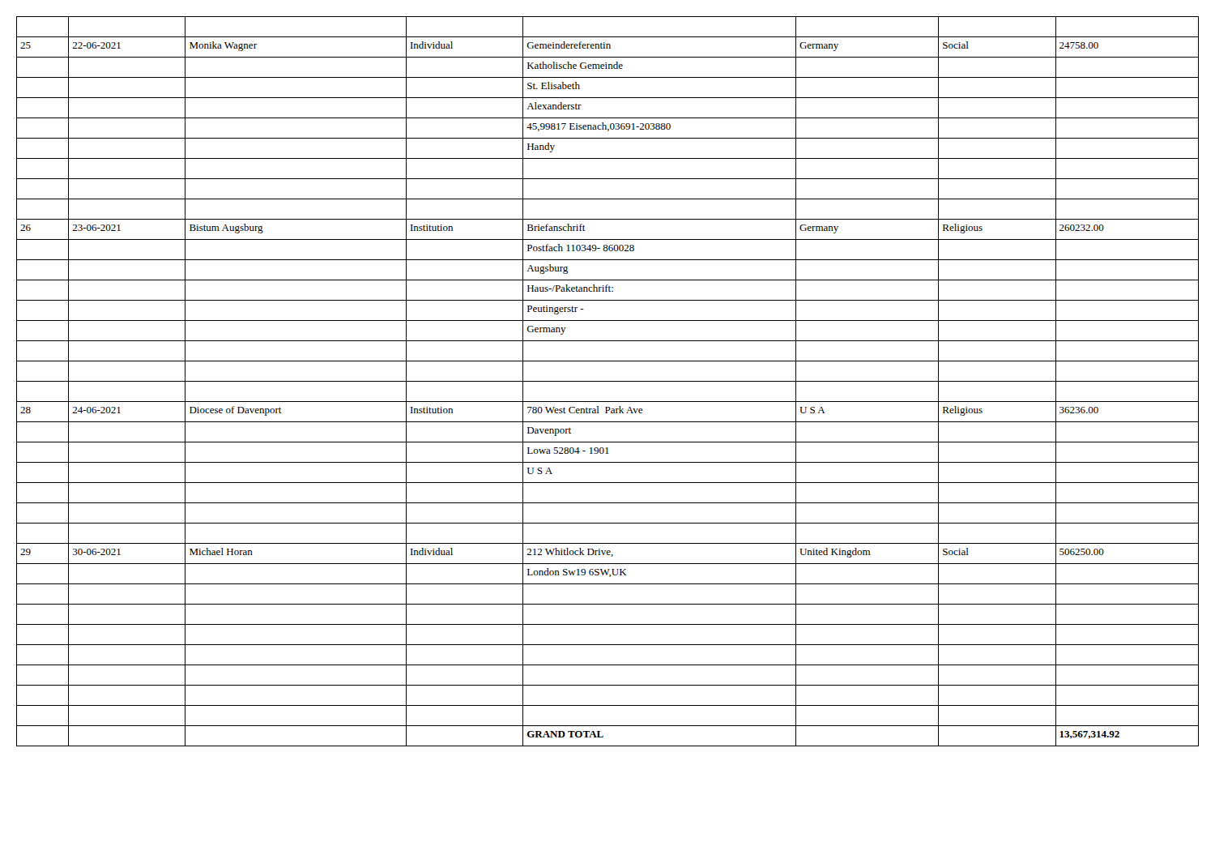| 25 | 22-06-2021 | Monika Wagner | Individual | Gemeindereferentin | Germany | Social | 24758.00 |
| | | | | Katholische Gemeinde | | | |
| | | | | St. Elisabeth | | | |
| | | | | Alexanderstr | | | |
| | | | | 45,99817 Eisenach,03691-203880 | | | |
| | | | | Handy | | | |
| 26 | 23-06-2021 | Bistum Augsburg | Institution | Briefanschrift | Germany | Religious | 260232.00 |
| | | | | Postfach 110349- 860028 | | | |
| | | | | Augsburg | | | |
| | | | | Haus-/Paketanchrift: | | | |
| | | | | Peutingerstr - | | | |
| | | | | Germany | | | |
| 28 | 24-06-2021 | Diocese of Davenport | Institution | 780 West Central Park Ave | U S A | Religious | 36236.00 |
| | | | | Davenport | | | |
| | | | | Lowa 52804 - 1901 | | | |
| | | | | U S A | | | |
| 29 | 30-06-2021 | Michael Horan | Individual | 212 Whitlock Drive, | United Kingdom | Social | 506250.00 |
| | | | | London Sw19 6SW,UK | | | |
| | | | | GRAND TOTAL | | | 13,567,314.92 |